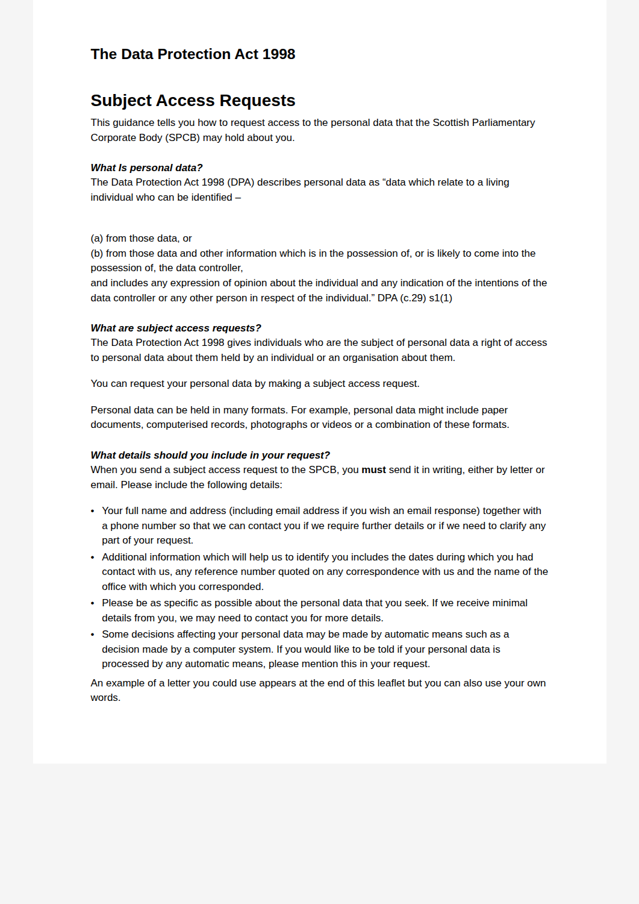The Data Protection Act 1998
Subject Access Requests
This guidance tells you how to request access to the personal data that the Scottish Parliamentary Corporate Body (SPCB) may hold about you.
What Is personal data?
The Data Protection Act 1998 (DPA) describes personal data as “data which relate to a living individual who can be identified –
(a) from those data, or
(b) from those data and other information which is in the possession of, or is likely to come into the possession of, the data controller,
and includes any expression of opinion about the individual and any indication of the intentions of the data controller or any other person in respect of the individual.” DPA (c.29) s1(1)
What are subject access requests?
The Data Protection Act 1998 gives individuals who are the subject of personal data a right of access to personal data about them held by an individual or an organisation about them.
You can request your personal data by making a subject access request.
Personal data can be held in many formats. For example, personal data might include paper documents, computerised records, photographs or videos or a combination of these formats.
What details should you include in your request?
When you send a subject access request to the SPCB, you must send it in writing, either by letter or email. Please include the following details:
Your full name and address (including email address if you wish an email response) together with a phone number so that we can contact you if we require further details or if we need to clarify any part of your request.
Additional information which will help us to identify you includes the dates during which you had contact with us, any reference number quoted on any correspondence with us and the name of the office with which you corresponded.
Please be as specific as possible about the personal data that you seek. If we receive minimal details from you, we may need to contact you for more details.
Some decisions affecting your personal data may be made by automatic means such as a decision made by a computer system. If you would like to be told if your personal data is processed by any automatic means, please mention this in your request.
An example of a letter you could use appears at the end of this leaflet but you can also use your own words.